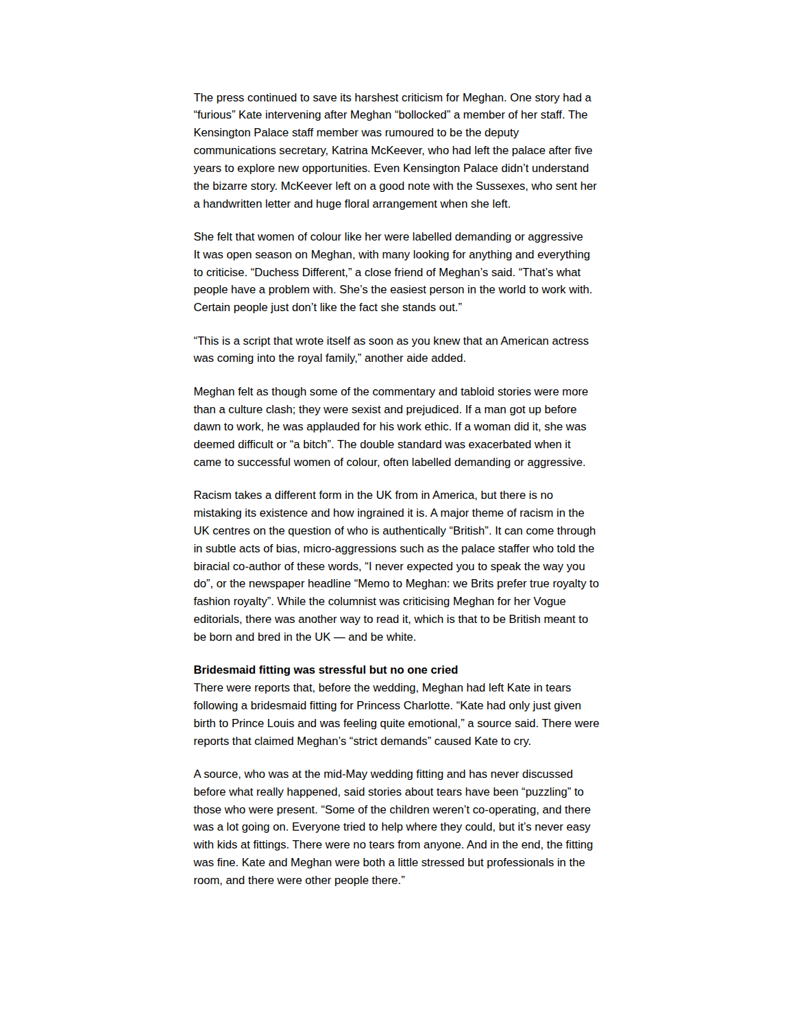The press continued to save its harshest criticism for Meghan. One story had a “furious” Kate intervening after Meghan “bollocked” a member of her staff. The Kensington Palace staff member was rumoured to be the deputy communications secretary, Katrina McKeever, who had left the palace after five years to explore new opportunities. Even Kensington Palace didn’t understand the bizarre story. McKeever left on a good note with the Sussexes, who sent her a handwritten letter and huge floral arrangement when she left.
She felt that women of colour like her were labelled demanding or aggressive
It was open season on Meghan, with many looking for anything and everything to criticise. “Duchess Different,” a close friend of Meghan’s said. “That’s what people have a problem with. She’s the easiest person in the world to work with. Certain people just don’t like the fact she stands out.”
“This is a script that wrote itself as soon as you knew that an American actress was coming into the royal family,” another aide added.
Meghan felt as though some of the commentary and tabloid stories were more than a culture clash; they were sexist and prejudiced. If a man got up before dawn to work, he was applauded for his work ethic. If a woman did it, she was deemed difficult or “a bitch”. The double standard was exacerbated when it came to successful women of colour, often labelled demanding or aggressive.
Racism takes a different form in the UK from in America, but there is no mistaking its existence and how ingrained it is. A major theme of racism in the UK centres on the question of who is authentically “British”. It can come through in subtle acts of bias, micro-aggressions such as the palace staffer who told the biracial co-author of these words, “I never expected you to speak the way you do”, or the newspaper headline “Memo to Meghan: we Brits prefer true royalty to fashion royalty”. While the columnist was criticising Meghan for her Vogue editorials, there was another way to read it, which is that to be British meant to be born and bred in the UK — and be white.
Bridesmaid fitting was stressful but no one cried
There were reports that, before the wedding, Meghan had left Kate in tears following a bridesmaid fitting for Princess Charlotte. “Kate had only just given birth to Prince Louis and was feeling quite emotional,” a source said. There were reports that claimed Meghan’s “strict demands” caused Kate to cry.
A source, who was at the mid-May wedding fitting and has never discussed before what really happened, said stories about tears have been “puzzling” to those who were present. “Some of the children weren’t co-operating, and there was a lot going on. Everyone tried to help where they could, but it’s never easy with kids at fittings. There were no tears from anyone. And in the end, the fitting was fine. Kate and Meghan were both a little stressed but professionals in the room, and there were other people there.”